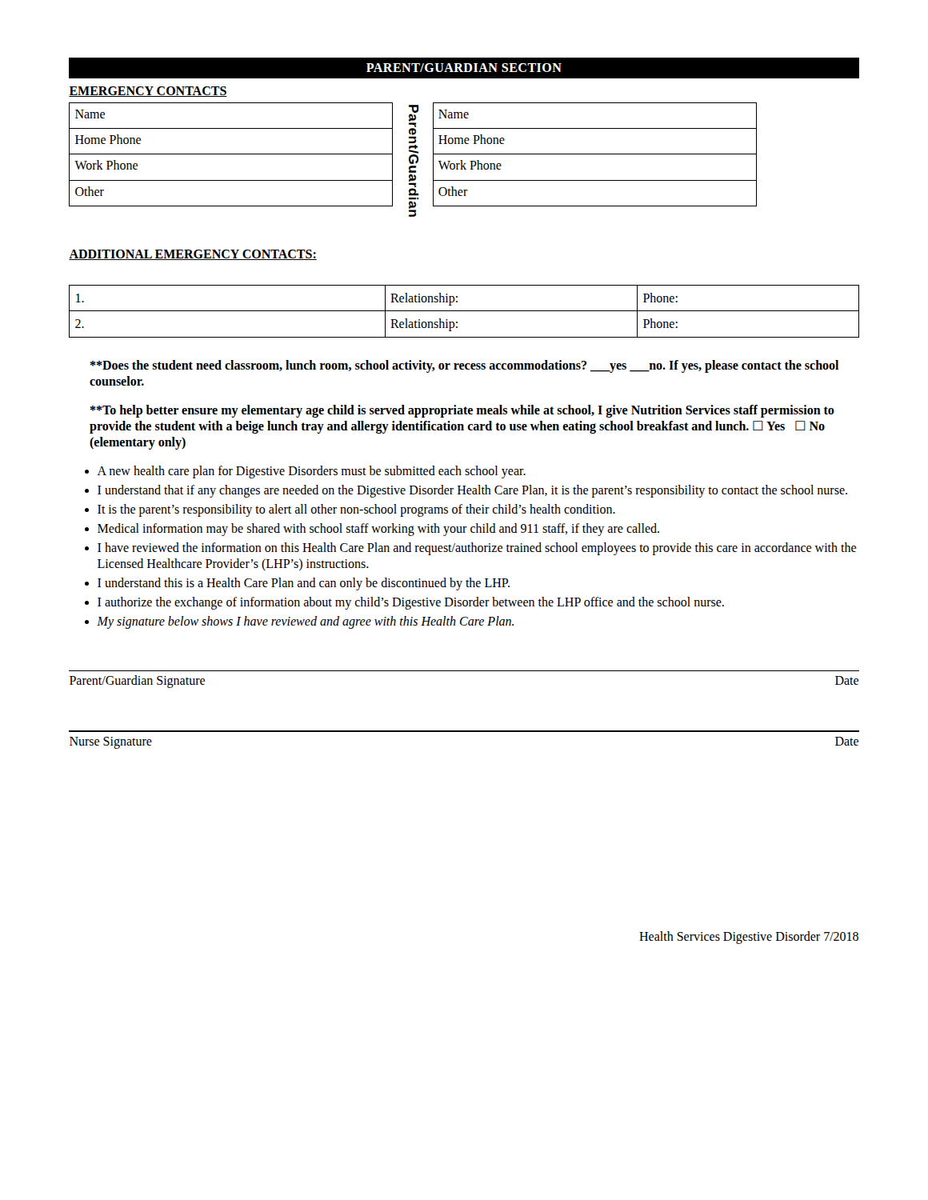PARENT/GUARDIAN SECTION
EMERGENCY CONTACTS
Name
Home Phone
Work Phone
Other
Parent/Guardian
Name
Home Phone
Work Phone
Other
ADDITIONAL EMERGENCY CONTACTS:
| 1. | Relationship: | Phone: |
| 2. | Relationship: | Phone: |
**Does the student need classroom, lunch room, school activity, or recess accommodations? ___yes ___no. If yes, please contact the school counselor.
**To help better ensure my elementary age child is served appropriate meals while at school, I give Nutrition Services staff permission to provide the student with a beige lunch tray and allergy identification card to use when eating school breakfast and lunch. ☐ Yes ☐ No (elementary only)
A new health care plan for Digestive Disorders must be submitted each school year.
I understand that if any changes are needed on the Digestive Disorder Health Care Plan, it is the parent’s responsibility to contact the school nurse.
It is the parent’s responsibility to alert all other non-school programs of their child’s health condition.
Medical information may be shared with school staff working with your child and 911 staff, if they are called.
I have reviewed the information on this Health Care Plan and request/authorize trained school employees to provide this care in accordance with the Licensed Healthcare Provider’s (LHP’s) instructions.
I understand this is a Health Care Plan and can only be discontinued by the LHP.
I authorize the exchange of information about my child’s Digestive Disorder between the LHP office and the school nurse.
My signature below shows I have reviewed and agree with this Health Care Plan.
Parent/Guardian Signature Date
Nurse Signature Date
Health Services Digestive Disorder 7/2018